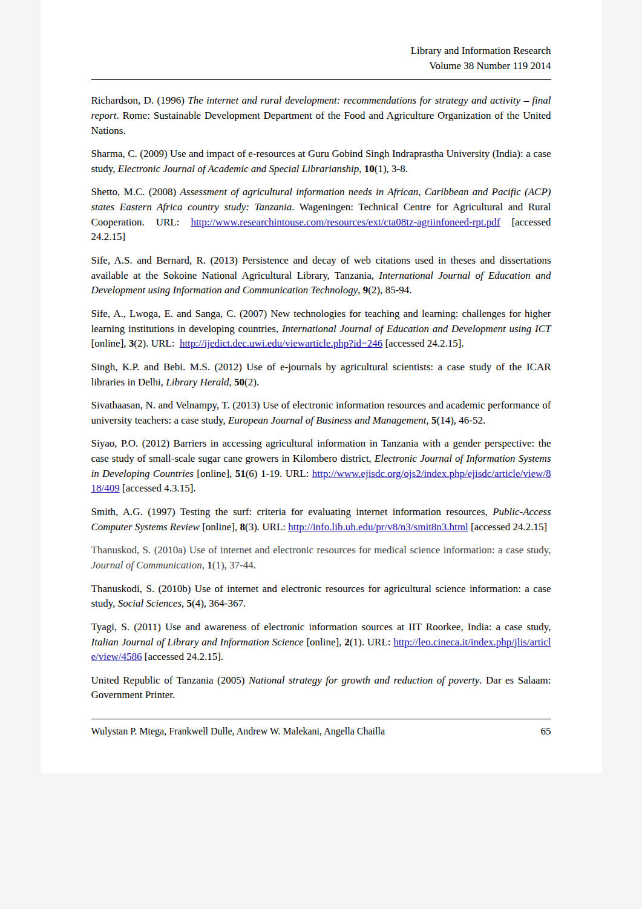Library and Information Research Volume 38 Number 119 2014
Richardson, D. (1996) The internet and rural development: recommendations for strategy and activity – final report. Rome: Sustainable Development Department of the Food and Agriculture Organization of the United Nations.
Sharma, C. (2009) Use and impact of e-resources at Guru Gobind Singh Indraprastha University (India): a case study, Electronic Journal of Academic and Special Librarianship, 10(1), 3-8.
Shetto, M.C. (2008) Assessment of agricultural information needs in African, Caribbean and Pacific (ACP) states Eastern Africa country study: Tanzania. Wageningen: Technical Centre for Agricultural and Rural Cooperation. URL: http://www.researchintouse.com/resources/ext/cta08tz-agriinfoneed-rpt.pdf [accessed 24.2.15]
Sife, A.S. and Bernard, R. (2013) Persistence and decay of web citations used in theses and dissertations available at the Sokoine National Agricultural Library, Tanzania, International Journal of Education and Development using Information and Communication Technology, 9(2), 85-94.
Sife, A., Lwoga, E. and Sanga, C. (2007) New technologies for teaching and learning: challenges for higher learning institutions in developing countries, International Journal of Education and Development using ICT [online], 3(2). URL: http://ijedict.dec.uwi.edu/viewarticle.php?id=246 [accessed 24.2.15].
Singh, K.P. and Bebi. M.S. (2012) Use of e-journals by agricultural scientists: a case study of the ICAR libraries in Delhi, Library Herald, 50(2).
Sivathaasan, N. and Velnampy, T. (2013) Use of electronic information resources and academic performance of university teachers: a case study, European Journal of Business and Management, 5(14), 46-52.
Siyao, P.O. (2012) Barriers in accessing agricultural information in Tanzania with a gender perspective: the case study of small-scale sugar cane growers in Kilombero district, Electronic Journal of Information Systems in Developing Countries [online], 51(6) 1-19. URL: http://www.ejisdc.org/ojs2/index.php/ejisdc/article/view/818/409 [accessed 4.3.15].
Smith, A.G. (1997) Testing the surf: criteria for evaluating internet information resources, Public-Access Computer Systems Review [online], 8(3). URL: http://info.lib.uh.edu/pr/v8/n3/smit8n3.html [accessed 24.2.15]
Thanuskod, S. (2010a) Use of internet and electronic resources for medical science information: a case study, Journal of Communication, 1(1), 37-44.
Thanuskodi, S. (2010b) Use of internet and electronic resources for agricultural science information: a case study, Social Sciences, 5(4), 364-367.
Tyagi, S. (2011) Use and awareness of electronic information sources at IIT Roorkee, India: a case study, Italian Journal of Library and Information Science [online], 2(1). URL: http://leo.cineca.it/index.php/jlis/article/view/4586 [accessed 24.2.15].
United Republic of Tanzania (2005) National strategy for growth and reduction of poverty. Dar es Salaam: Government Printer.
Wulystan P. Mtega, Frankwell Dulle, Andrew W. Malekani, Angella Chailla 65